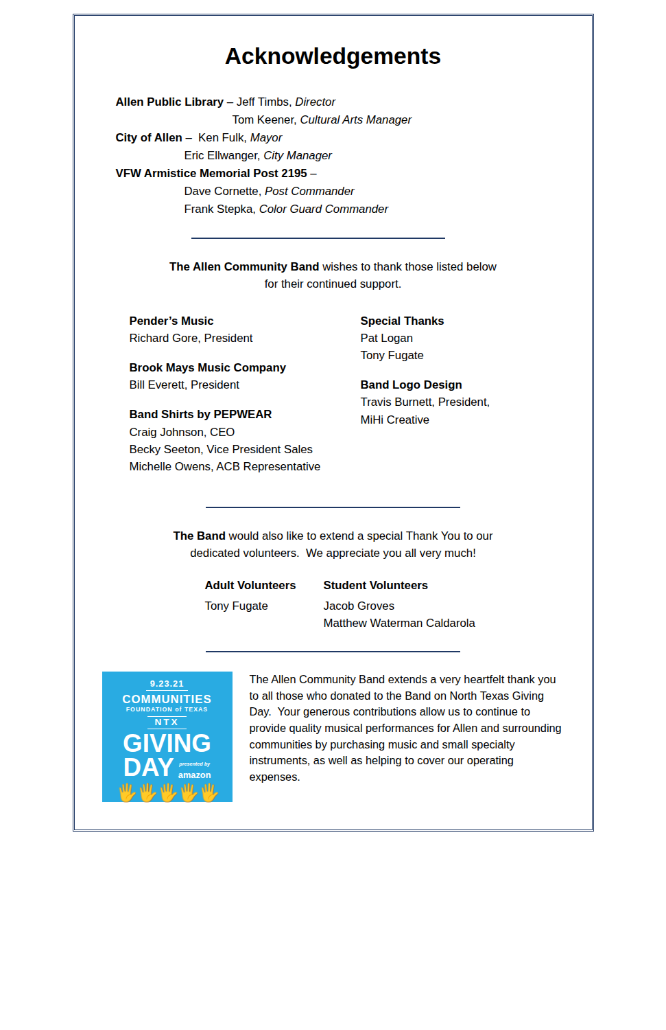Acknowledgements
Allen Public Library – Jeff Timbs, Director
Tom Keener, Cultural Arts Manager
City of Allen – Ken Fulk, Mayor
Eric Ellwanger, City Manager
VFW Armistice Memorial Post 2195 –
Dave Cornette, Post Commander
Frank Stepka, Color Guard Commander
The Allen Community Band wishes to thank those listed below
for their continued support.
Pender’s Music
Richard Gore, President
Brook Mays Music Company
Bill Everett, President
Band Shirts by PEPWEAR
Craig Johnson, CEO
Becky Seeton, Vice President Sales
Michelle Owens, ACB Representative
Special Thanks
Pat Logan
Tony Fugate
Band Logo Design
Travis Burnett, President,
MiHi Creative
The Band would also like to extend a special Thank You to our
dedicated volunteers. We appreciate you all very much!
Adult Volunteers
Tony Fugate
Student Volunteers
Jacob Groves
Matthew Waterman Caldarola
9.23.21
COMMUNITIES
FOUNDATION of TEXAS
NTX
GIVING
DAY presented by
amazon
🖐🖐🖐🖐🖐
The Allen Community Band extends a very heartfelt thank you to all those who donated to the Band on North Texas Giving Day. Your generous contributions allow us to continue to provide quality musical performances for Allen and surrounding communities by purchasing music and small specialty instruments, as well as helping to cover our operating expenses.